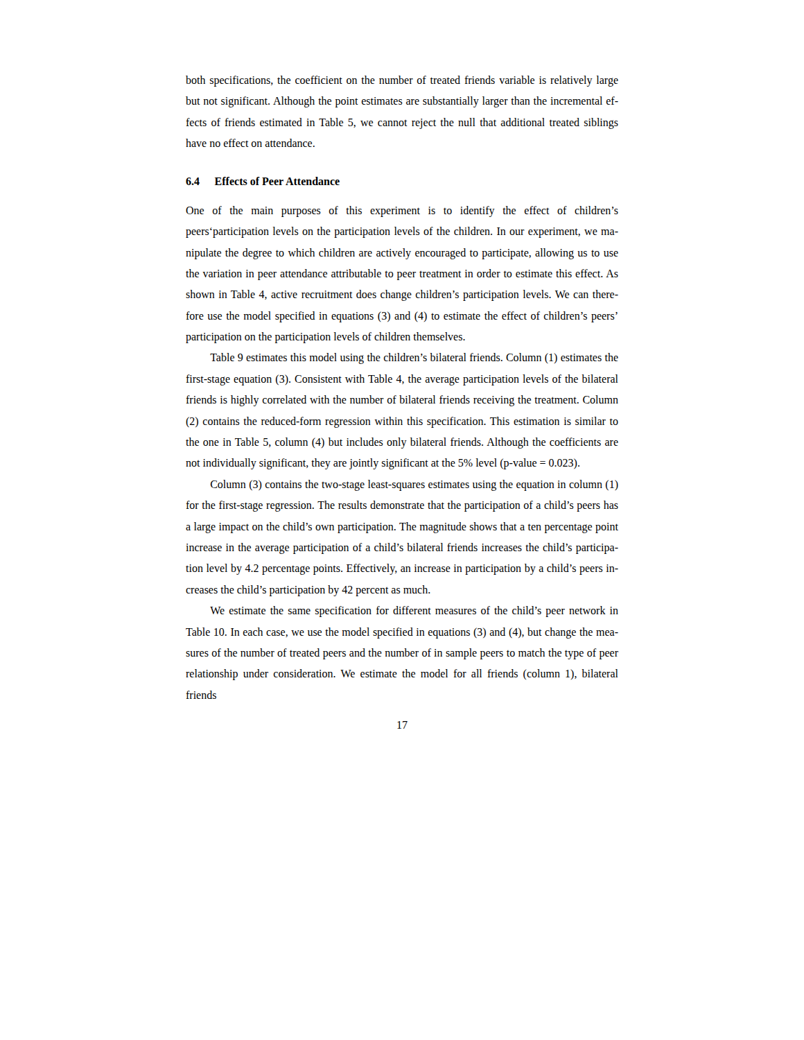both specifications, the coefficient on the number of treated friends variable is relatively large but not significant. Although the point estimates are substantially larger than the incremental effects of friends estimated in Table 5, we cannot reject the null that additional treated siblings have no effect on attendance.
6.4 Effects of Peer Attendance
One of the main purposes of this experiment is to identify the effect of children’s peers‘participation levels on the participation levels of the children. In our experiment, we manipulate the degree to which children are actively encouraged to participate, allowing us to use the variation in peer attendance attributable to peer treatment in order to estimate this effect. As shown in Table 4, active recruitment does change children’s participation levels. We can therefore use the model specified in equations (3) and (4) to estimate the effect of children’s peers’ participation on the participation levels of children themselves.
Table 9 estimates this model using the children’s bilateral friends. Column (1) estimates the first-stage equation (3). Consistent with Table 4, the average participation levels of the bilateral friends is highly correlated with the number of bilateral friends receiving the treatment. Column (2) contains the reduced-form regression within this specification. This estimation is similar to the one in Table 5, column (4) but includes only bilateral friends. Although the coefficients are not individually significant, they are jointly significant at the 5% level (p-value = 0.023).
Column (3) contains the two-stage least-squares estimates using the equation in column (1) for the first-stage regression. The results demonstrate that the participation of a child’s peers has a large impact on the child’s own participation. The magnitude shows that a ten percentage point increase in the average participation of a child’s bilateral friends increases the child’s participation level by 4.2 percentage points. Effectively, an increase in participation by a child’s peers increases the child’s participation by 42 percent as much.
We estimate the same specification for different measures of the child’s peer network in Table 10. In each case, we use the model specified in equations (3) and (4), but change the measures of the number of treated peers and the number of in sample peers to match the type of peer relationship under consideration. We estimate the model for all friends (column 1), bilateral friends
17